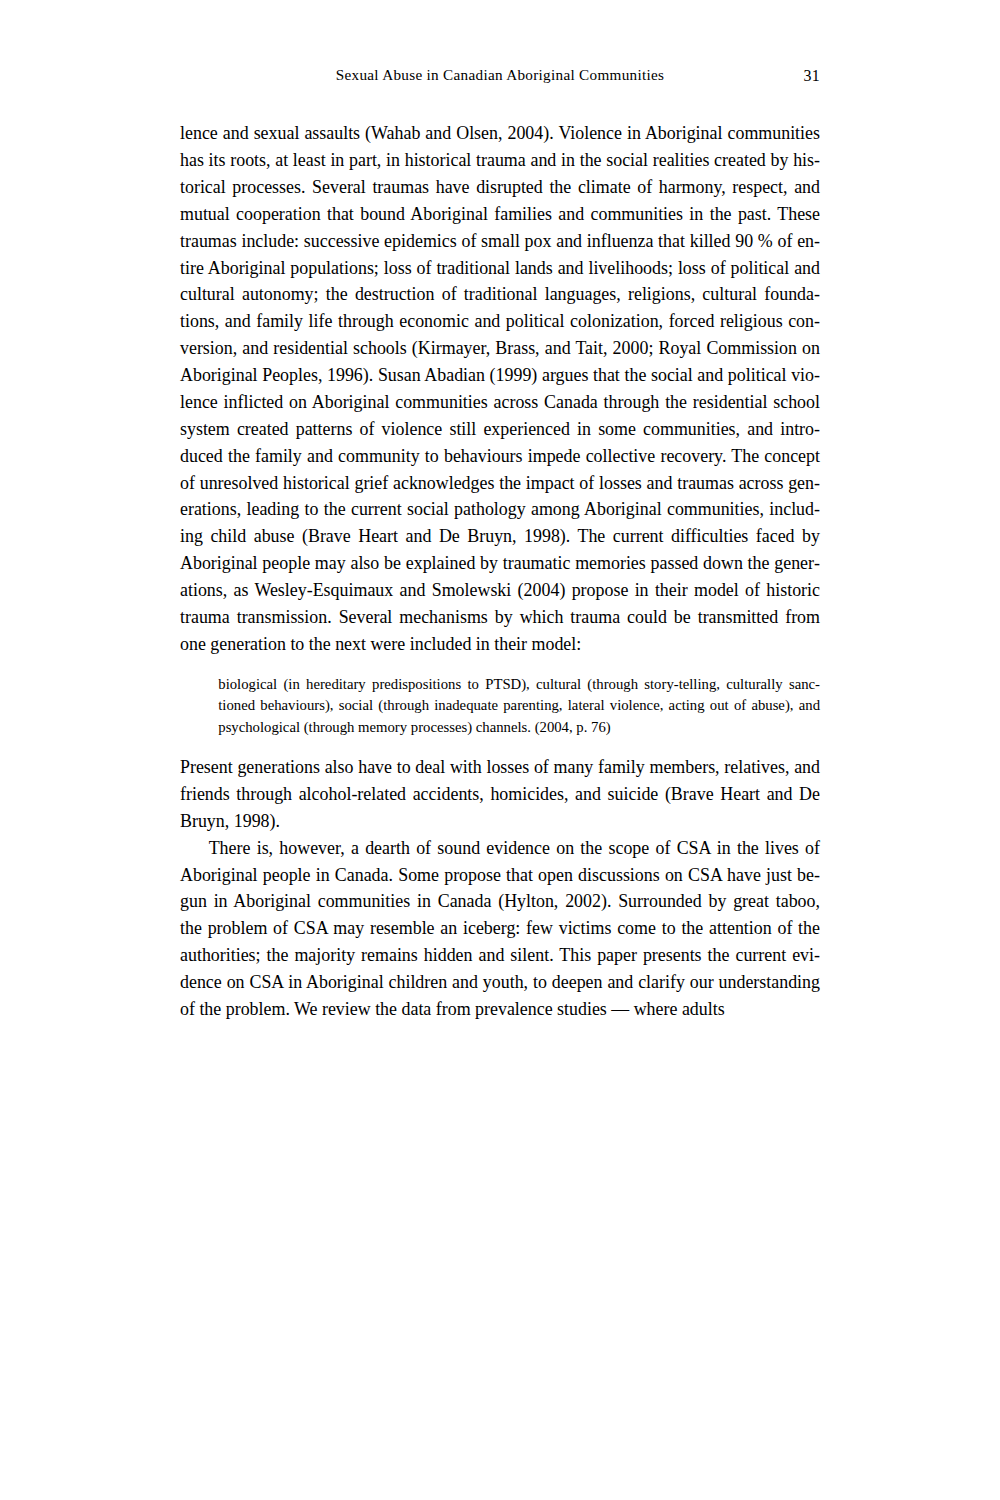Sexual Abuse in Canadian Aboriginal Communities 31
lence and sexual assaults (Wahab and Olsen, 2004). Violence in Aboriginal communities has its roots, at least in part, in historical trauma and in the social realities created by historical processes. Several traumas have disrupted the climate of harmony, respect, and mutual cooperation that bound Aboriginal families and communities in the past. These traumas include: successive epidemics of small pox and influenza that killed 90 % of entire Aboriginal populations; loss of traditional lands and livelihoods; loss of political and cultural autonomy; the destruction of traditional languages, religions, cultural foundations, and family life through economic and political colonization, forced religious conversion, and residential schools (Kirmayer, Brass, and Tait, 2000; Royal Commission on Aboriginal Peoples, 1996). Susan Abadian (1999) argues that the social and political violence inflicted on Aboriginal communities across Canada through the residential school system created patterns of violence still experienced in some communities, and introduced the family and community to behaviours impede collective recovery. The concept of unresolved historical grief acknowledges the impact of losses and traumas across generations, leading to the current social pathology among Aboriginal communities, including child abuse (Brave Heart and De Bruyn, 1998). The current difficulties faced by Aboriginal people may also be explained by traumatic memories passed down the generations, as Wesley-Esquimaux and Smolewski (2004) propose in their model of historic trauma transmission. Several mechanisms by which trauma could be transmitted from one generation to the next were included in their model:
biological (in hereditary predispositions to PTSD), cultural (through story-telling, culturally sanctioned behaviours), social (through inadequate parenting, lateral violence, acting out of abuse), and psychological (through memory processes) channels. (2004, p. 76)
Present generations also have to deal with losses of many family members, relatives, and friends through alcohol-related accidents, homicides, and suicide (Brave Heart and De Bruyn, 1998).
There is, however, a dearth of sound evidence on the scope of CSA in the lives of Aboriginal people in Canada. Some propose that open discussions on CSA have just begun in Aboriginal communities in Canada (Hylton, 2002). Surrounded by great taboo, the problem of CSA may resemble an iceberg: few victims come to the attention of the authorities; the majority remains hidden and silent. This paper presents the current evidence on CSA in Aboriginal children and youth, to deepen and clarify our understanding of the problem. We review the data from prevalence studies — where adults